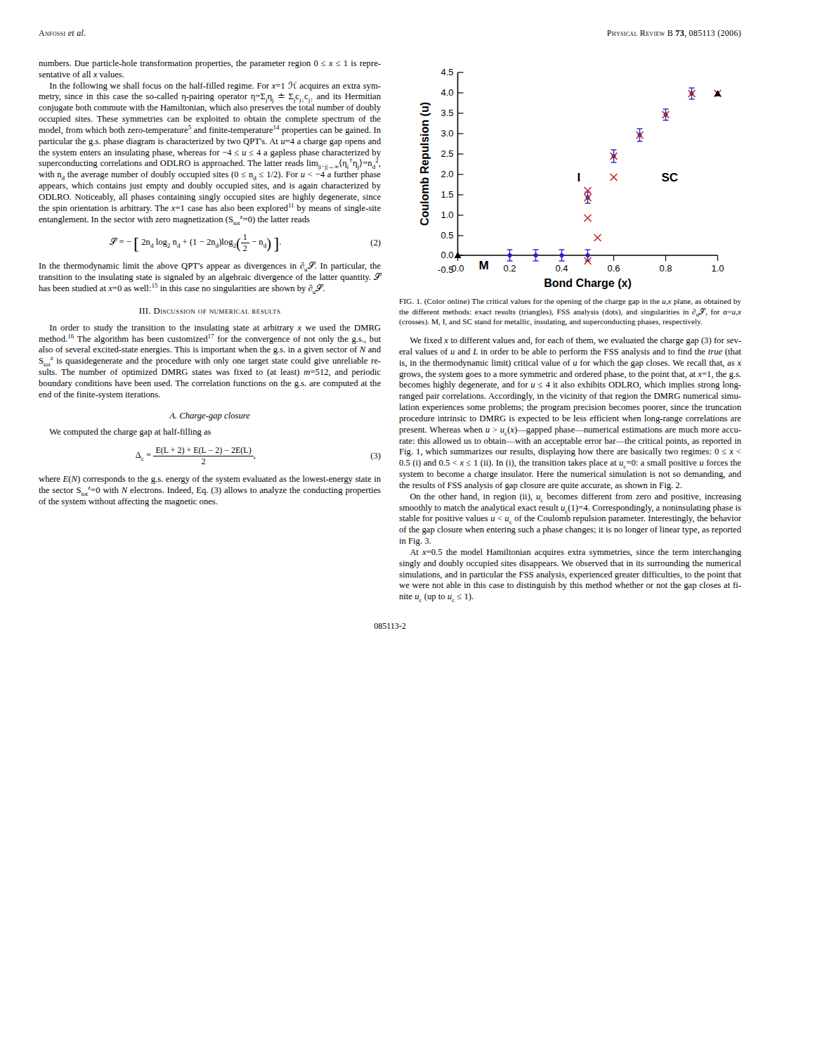Anfossi et al.
Physical Review B 73, 085113 (2006)
numbers. Due particle-hole transformation properties, the parameter region 0 ≤ x ≤ 1 is representative of all x values.
In the following we shall focus on the half-filled regime. For x=1 ℋ acquires an extra symmetry, since in this case the so-called η-pairing operator η=Σjηj ≐ Σjcj↓cj↑ and its Hermitian conjugate both commute with the Hamiltonian, which also preserves the total number of doubly occupied sites. These symmetries can be exploited to obtain the complete spectrum of the model, from which both zero-temperature5 and finite-temperature14 properties can be gained. In particular the g.s. phase diagram is characterized by two QPT's. At u=4 a charge gap opens and the system enters an insulating phase, whereas for −4 ≤ u ≤ 4 a gapless phase characterized by superconducting correlations and ODLRO is approached. The latter reads lim|i−j|→∞⟨ηi†ηj⟩=nd2, with nd the average number of doubly occupied sites (0 ≤ nd ≤ 1/2). For u < −4 a further phase appears, which contains just empty and doubly occupied sites, and is again characterized by ODLRO. Noticeably, all phases containing singly occupied sites are highly degenerate, since the spin orientation is arbitrary. The x=1 case has also been explored11 by means of single-site entanglement. In the sector with zero magnetization (Stotz=0) the latter reads
𝒮 = − [ 2nd log2 nd + (1 − 2nd)log2(12 − nd) ].
(2)
In the thermodynamic limit the above QPT's appear as divergences in ∂u𝒮. In particular, the transition to the insulating state is signaled by an algebraic divergence of the latter quantity. 𝒮 has been studied at x=0 as well:15 in this case no singularities are shown by ∂u𝒮.
III. Discussion of numerical results
In order to study the transition to the insulating state at arbitrary x we used the DMRG method.16 The algorithm has been customized17 for the convergence of not only the g.s., but also of several excited-state energies. This is important when the g.s. in a given sector of N and Stotz is quasidegenerate and the procedure with only one target state could give unreliable results. The number of optimized DMRG states was fixed to (at least) m=512, and periodic boundary conditions have been used. The correlation functions on the g.s. are computed at the end of the finite-system iterations.
A. Charge-gap closure
We computed the charge gap at half-filling as
Δc = E(L + 2) + E(L − 2) − 2E(L) 2,
(3)
where E(N) corresponds to the g.s. energy of the system evaluated as the lowest-energy state in the sector Stotz=0 with N electrons. Indeed, Eq. (3) allows to analyze the conducting properties of the system without affecting the magnetic ones.
4.5 4.0 3.5 3.0 2.5 2.0 1.5 1.0 0.5 0.0 -0.5 0.0 0.2 0.4 0.6 0.8 1.0 Coulomb Repulsion (u) Bond Charge (x) I SC M
FIG. 1. (Color online) The critical values for the opening of the charge gap in the u,x plane, as obtained by the different methods: exact results (triangles), FSS analysis (dots), and singularities in ∂α𝒮, for α=u,x (crosses). M, I, and SC stand for metallic, insulating, and superconducting phases, respectively.
We fixed x to different values and, for each of them, we evaluated the charge gap (3) for several values of u and L in order to be able to perform the FSS analysis and to find the true (that is, in the thermodynamic limit) critical value of u for which the gap closes. We recall that, as x grows, the system goes to a more symmetric and ordered phase, to the point that, at x=1, the g.s. becomes highly degenerate, and for u ≤ 4 it also exhibits ODLRO, which implies strong long-ranged pair correlations. Accordingly, in the vicinity of that region the DMRG numerical simulation experiences some problems; the program precision becomes poorer, since the truncation procedure intrinsic to DMRG is expected to be less efficient when long-range correlations are present. Whereas when u > uc(x)—gapped phase—numerical estimations are much more accurate: this allowed us to obtain—with an acceptable error bar—the critical points, as reported in Fig. 1, which summarizes our results, displaying how there are basically two regimes: 0 ≤ x < 0.5 (i) and 0.5 < x ≤ 1 (ii). In (i), the transition takes place at uc=0: a small positive u forces the system to become a charge insulator. Here the numerical simulation is not so demanding, and the results of FSS analysis of gap closure are quite accurate, as shown in Fig. 2.
On the other hand, in region (ii), uc becomes different from zero and positive, increasing smoothly to match the analytical exact result uc(1)=4. Correspondingly, a noninsulating phase is stable for positive values u < uc of the Coulomb repulsion parameter. Interestingly, the behavior of the gap closure when entering such a phase changes; it is no longer of linear type, as reported in Fig. 3.
At x=0.5 the model Hamiltonian acquires extra symmetries, since the term interchanging singly and doubly occupied sites disappears. We observed that in its surrounding the numerical simulations, and in particular the FSS analysis, experienced greater difficulties, to the point that we were not able in this case to distinguish by this method whether or not the gap closes at finite uc (up to uc ≤ 1).
085113-2